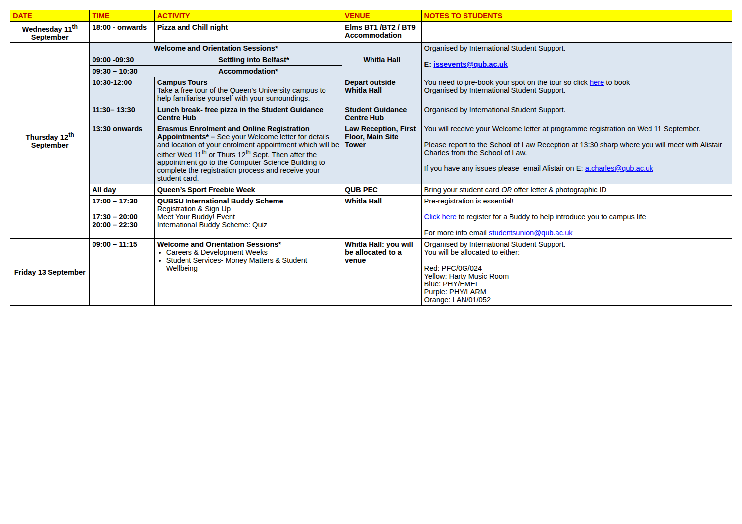| DATE | TIME | ACTIVITY | VENUE | NOTES TO STUDENTS |
| --- | --- | --- | --- | --- |
| Wednesday 11 th September | 18:00 - onwards | Pizza and Chill night | Elms BT1 /BT2 / BT9 Accommodation | |
| Thursday 12 th September | / Welcome and Orientation Sessions* / / 09:00 -09:30 / Settling into Belfast* / / 09:30 – 10:30 / Accommodation* / | Whitla Hall | Organised by International Student Support. E: issevents@qub.ac.uk |
| 10:30-12:00 | Campus Tours Take a free tour of the Queen's University campus to help familiarise yourself with your surroundings. | Depart outside Whitla Hall | You need to pre-book your spot on the tour so click here to book Organised by International Student Support. |
| 11:30– 13:30 | Lunch break- free pizza in the Student Guidance Centre Hub | Student Guidance Centre Hub | Organised by International Student Support. |
| 13:30 onwards | Erasmus Enrolment and Online Registration Appointments* – See your Welcome letter for details and location of your enrolment appointment which will be either Wed 11 th or Thurs 12 th Sept. Then after the appointment go to the Computer Science Building to complete the registration process and receive your student card. | Law Reception, First Floor, Main Site Tower | You will receive your Welcome letter at programme registration on Wed 11 September. Please report to the School of Law Reception at 13:30 sharp where you will meet with Alistair Charles from the School of Law. If you have any issues please email Alistair on E: a.charles@qub.ac.uk |
| All day | Queen’s Sport Freebie Week | QUB PEC | Bring your student card OR offer letter & photographic ID |
| 17:00 – 17:30 17:30 – 20:00 20:00 – 22:30 | QUBSU International Buddy Scheme Registration & Sign Up Meet Your Buddy! Event International Buddy Scheme: Quiz | Whitla Hall | Pre-registration is essential! Click here to register for a Buddy to help introduce you to campus life For more info email studentsunion@qub.ac.uk |
| Friday 13 September | 09:00 – 11:15 | Welcome and Orientation Sessions* Careers & Development Weeks Student Services- Money Matters & Student Wellbeing | Whitla Hall: you will be allocated to a venue | Organised by International Student Support. You will be allocated to either: Red: PFC/0G/024 Yellow: Harty Music Room Blue: PHY/EMEL Purple: PHY/LARM Orange: LAN/01/052 |